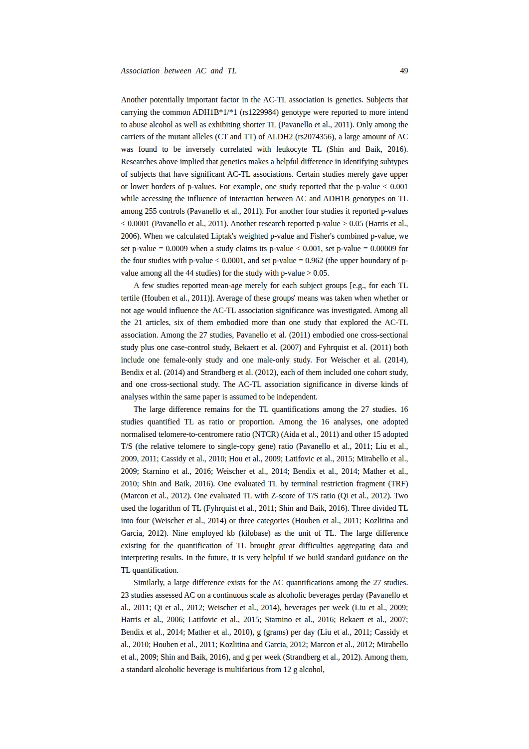Association between AC and TL 49
Another potentially important factor in the AC-TL association is genetics. Subjects that carrying the common ADH1B*1/*1 (rs1229984) genotype were reported to more intend to abuse alcohol as well as exhibiting shorter TL (Pavanello et al., 2011). Only among the carriers of the mutant alleles (CT and TT) of ALDH2 (rs2074356), a large amount of AC was found to be inversely correlated with leukocyte TL (Shin and Baik, 2016). Researches above implied that genetics makes a helpful difference in identifying subtypes of subjects that have significant AC-TL associations. Certain studies merely gave upper or lower borders of p-values. For example, one study reported that the p-value < 0.001 while accessing the influence of interaction between AC and ADH1B genotypes on TL among 255 controls (Pavanello et al., 2011). For another four studies it reported p-values < 0.0001 (Pavanello et al., 2011). Another research reported p-value > 0.05 (Harris et al., 2006). When we calculated Liptak's weighted p-value and Fisher's combined p-value, we set p-value = 0.0009 when a study claims its p-value < 0.001, set p-value = 0.00009 for the four studies with p-value < 0.0001, and set p-value = 0.962 (the upper boundary of p-value among all the 44 studies) for the study with p-value > 0.05.
A few studies reported mean-age merely for each subject groups [e.g., for each TL tertile (Houben et al., 2011)]. Average of these groups' means was taken when whether or not age would influence the AC-TL association significance was investigated. Among all the 21 articles, six of them embodied more than one study that explored the AC-TL association. Among the 27 studies, Pavanello et al. (2011) embodied one cross-sectional study plus one case-control study, Bekaert et al. (2007) and Fyhrquist et al. (2011) both include one female-only study and one male-only study. For Weischer et al. (2014), Bendix et al. (2014) and Strandberg et al. (2012), each of them included one cohort study, and one cross-sectional study. The AC-TL association significance in diverse kinds of analyses within the same paper is assumed to be independent.
The large difference remains for the TL quantifications among the 27 studies. 16 studies quantified TL as ratio or proportion. Among the 16 analyses, one adopted normalised telomere-to-centromere ratio (NTCR) (Aida et al., 2011) and other 15 adopted T/S (the relative telomere to single-copy gene) ratio (Pavanello et al., 2011; Liu et al., 2009, 2011; Cassidy et al., 2010; Hou et al., 2009; Latifovic et al., 2015; Mirabello et al., 2009; Starnino et al., 2016; Weischer et al., 2014; Bendix et al., 2014; Mather et al., 2010; Shin and Baik, 2016). One evaluated TL by terminal restriction fragment (TRF) (Marcon et al., 2012). One evaluated TL with Z-score of T/S ratio (Qi et al., 2012). Two used the logarithm of TL (Fyhrquist et al., 2011; Shin and Baik, 2016). Three divided TL into four (Weischer et al., 2014) or three categories (Houben et al., 2011; Kozlitina and Garcia, 2012). Nine employed kb (kilobase) as the unit of TL. The large difference existing for the quantification of TL brought great difficulties aggregating data and interpreting results. In the future, it is very helpful if we build standard guidance on the TL quantification.
Similarly, a large difference exists for the AC quantifications among the 27 studies. 23 studies assessed AC on a continuous scale as alcoholic beverages perday (Pavanello et al., 2011; Qi et al., 2012; Weischer et al., 2014), beverages per week (Liu et al., 2009; Harris et al., 2006; Latifovic et al., 2015; Starnino et al., 2016; Bekaert et al., 2007; Bendix et al., 2014; Mather et al., 2010), g (grams) per day (Liu et al., 2011; Cassidy et al., 2010; Houben et al., 2011; Kozlitina and Garcia, 2012; Marcon et al., 2012; Mirabello et al., 2009; Shin and Baik, 2016), and g per week (Strandberg et al., 2012). Among them, a standard alcoholic beverage is multifarious from 12 g alcohol,